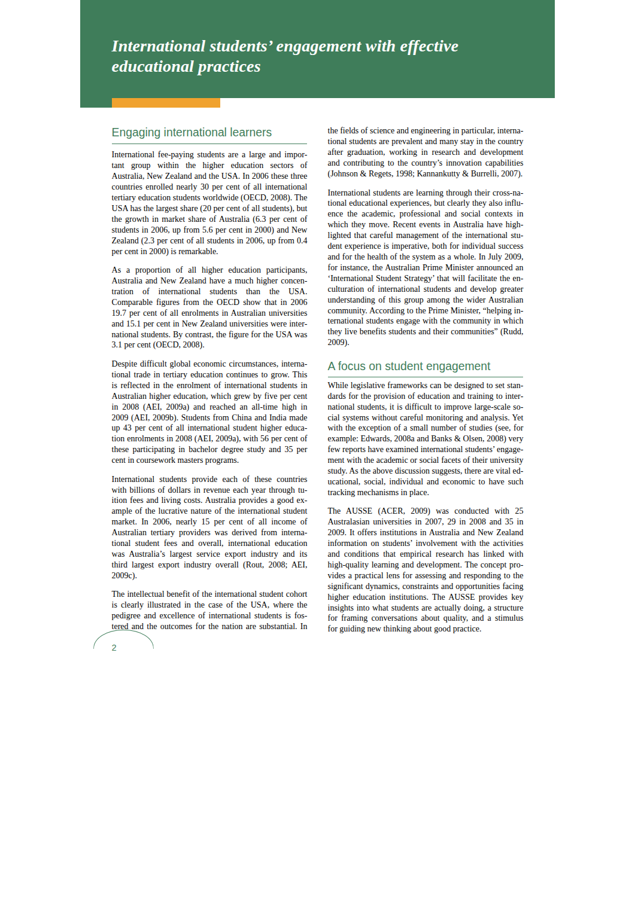International students’ engagement with effective educational practices
Engaging international learners
International fee-paying students are a large and important group within the higher education sectors of Australia, New Zealand and the USA. In 2006 these three countries enrolled nearly 30 per cent of all international tertiary education students worldwide (OECD, 2008). The USA has the largest share (20 per cent of all students), but the growth in market share of Australia (6.3 per cent of students in 2006, up from 5.6 per cent in 2000) and New Zealand (2.3 per cent of all students in 2006, up from 0.4 per cent in 2000) is remarkable.
As a proportion of all higher education participants, Australia and New Zealand have a much higher concentration of international students than the USA. Comparable figures from the OECD show that in 2006 19.7 per cent of all enrolments in Australian universities and 15.1 per cent in New Zealand universities were international students. By contrast, the figure for the USA was 3.1 per cent (OECD, 2008).
Despite difficult global economic circumstances, international trade in tertiary education continues to grow. This is reflected in the enrolment of international students in Australian higher education, which grew by five per cent in 2008 (AEI, 2009a) and reached an all-time high in 2009 (AEI, 2009b). Students from China and India made up 43 per cent of all international student higher education enrolments in 2008 (AEI, 2009a), with 56 per cent of these participating in bachelor degree study and 35 per cent in coursework masters programs.
International students provide each of these countries with billions of dollars in revenue each year through tuition fees and living costs. Australia provides a good example of the lucrative nature of the international student market. In 2006, nearly 15 per cent of all income of Australian tertiary providers was derived from international student fees and overall, international education was Australia’s largest service export industry and its third largest export industry overall (Rout, 2008; AEI, 2009c).
The intellectual benefit of the international student cohort is clearly illustrated in the case of the USA, where the pedigree and excellence of international students is fostered and the outcomes for the nation are substantial. In the fields of science and engineering in particular, international students are prevalent and many stay in the country after graduation, working in research and development and contributing to the country’s innovation capabilities (Johnson & Regets, 1998; Kannankutty & Burrelli, 2007).
International students are learning through their cross-national educational experiences, but clearly they also influence the academic, professional and social contexts in which they move. Recent events in Australia have highlighted that careful management of the international student experience is imperative, both for individual success and for the health of the system as a whole. In July 2009, for instance, the Australian Prime Minister announced an ‘International Student Strategy’ that will facilitate the enculturation of international students and develop greater understanding of this group among the wider Australian community. According to the Prime Minister, “helping international students engage with the community in which they live benefits students and their communities” (Rudd, 2009).
A focus on student engagement
While legislative frameworks can be designed to set standards for the provision of education and training to international students, it is difficult to improve large-scale social systems without careful monitoring and analysis. Yet with the exception of a small number of studies (see, for example: Edwards, 2008a and Banks & Olsen, 2008) very few reports have examined international students’ engagement with the academic or social facets of their university study. As the above discussion suggests, there are vital educational, social, individual and economic to have such tracking mechanisms in place.
The AUSSE (ACER, 2009) was conducted with 25 Australasian universities in 2007, 29 in 2008 and 35 in 2009. It offers institutions in Australia and New Zealand information on students’ involvement with the activities and conditions that empirical research has linked with high-quality learning and development. The concept provides a practical lens for assessing and responding to the significant dynamics, constraints and opportunities facing higher education institutions. The AUSSE provides key insights into what students are actually doing, a structure for framing conversations about quality, and a stimulus for guiding new thinking about good practice.
2